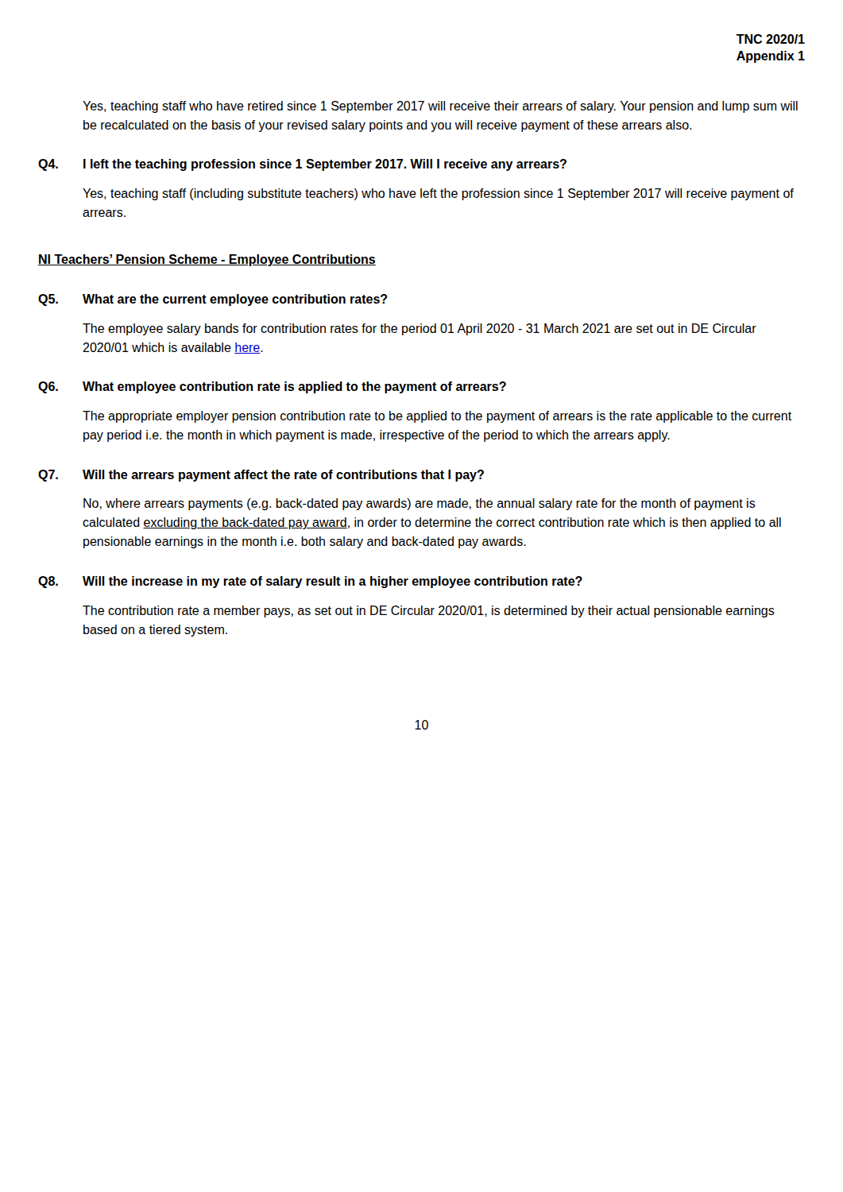TNC 2020/1
Appendix 1
Yes, teaching staff who have retired since 1 September 2017 will receive their arrears of salary. Your pension and lump sum will be recalculated on the basis of your revised salary points and you will receive payment of these arrears also.
Q4.
I left the teaching profession since 1 September 2017. Will I receive any arrears?
Yes, teaching staff (including substitute teachers) who have left the profession since 1 September 2017 will receive payment of arrears.
NI Teachers’ Pension Scheme - Employee Contributions
Q5.
What are the current employee contribution rates?
The employee salary bands for contribution rates for the period 01 April 2020 - 31 March 2021 are set out in DE Circular 2020/01 which is available here.
Q6.
What employee contribution rate is applied to the payment of arrears?
The appropriate employer pension contribution rate to be applied to the payment of arrears is the rate applicable to the current pay period i.e. the month in which payment is made, irrespective of the period to which the arrears apply.
Q7.
Will the arrears payment affect the rate of contributions that I pay?
No, where arrears payments (e.g. back-dated pay awards) are made, the annual salary rate for the month of payment is calculated excluding the back-dated pay award, in order to determine the correct contribution rate which is then applied to all pensionable earnings in the month i.e. both salary and back-dated pay awards.
Q8.
Will the increase in my rate of salary result in a higher employee contribution rate?
The contribution rate a member pays, as set out in DE Circular 2020/01, is determined by their actual pensionable earnings based on a tiered system.
10